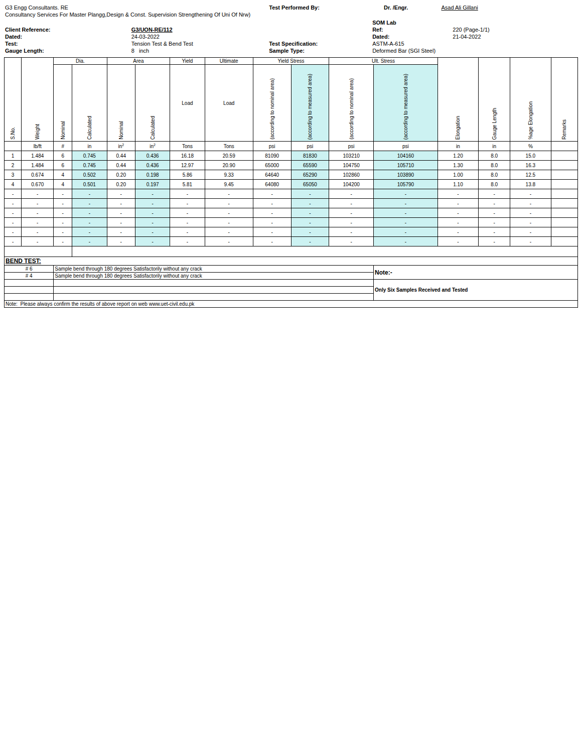| G3 Engg Consultants. RE | Test Performed By: | Dr. /Engr. | Asad Ali Gillani |
| Consultancy Services For Master Plangg,Design & Const. Supervision Strengthening Of Uni Of Nrw) |
| | | | SOM Lab | |
| Client Reference: | G3/UON-RE/112 | | Ref: | 220 (Page-1/1) |
| Dated: | 24-03-2022 | | Dated: | 21-04-2022 |
| Test: | Tension Test & Bend Test | Test Specification: | ASTM-A-615 |
| Gauge Length: | 8 inch | Sample Type: | Deformed Bar (SGI Steel) |
| S.No. | Weight | Dia. | Area | Yield | Ultimate | Yield Stress | Ult. Stress | Elongation | Gauge Length | %age Elongation | Remarks |
| Nominal | Calculated | Nominal | Calculated | Load | Load | (according to nominal area) | (according to measured area) | (according to nominal area) | (according to measured area) |
| | lb/ft | # | in | in 2 | in 2 | Tons | Tons | psi | psi | psi | psi | in | in | % | |
| 1 | 1.484 | 6 | 0.745 | 0.44 | 0.436 | 16.18 | 20.59 | 81090 | 81830 | 103210 | 104160 | 1.20 | 8.0 | 15.0 | |
| 2 | 1.484 | 6 | 0.745 | 0.44 | 0.436 | 12.97 | 20.90 | 65000 | 65590 | 104750 | 105710 | 1.30 | 8.0 | 16.3 | |
| 3 | 0.674 | 4 | 0.502 | 0.20 | 0.198 | 5.86 | 9.33 | 64640 | 65290 | 102860 | 103890 | 1.00 | 8.0 | 12.5 | |
| 4 | 0.670 | 4 | 0.501 | 0.20 | 0.197 | 5.81 | 9.45 | 64080 | 65050 | 104200 | 105790 | 1.10 | 8.0 | 13.8 | |
| - | - | - | - | - | - | - | - | - | - | - | - | - | - | - | |
| - | - | - | - | - | - | - | - | - | - | - | - | - | - | - | |
| - | - | - | - | - | - | - | - | - | - | - | - | - | - | - | |
| - | - | - | - | - | - | - | - | - | - | - | - | - | - | - | |
| - | - | - | - | - | - | - | - | - | - | - | - | - | - | - | |
| - | - | - | - | - | - | - | - | - | - | - | - | - | - | - | |
| BEND TEST: |
| # 6 | Sample bend through 180 degrees Satisfactorily without any crack | Note:- |
| # 4 | Sample bend through 180 degrees Satisfactorily without any crack |
| | | Only Six Samples Received and Tested |
| Note: Please always confirm the results of above report on web www.uet-civil.edu.pk |